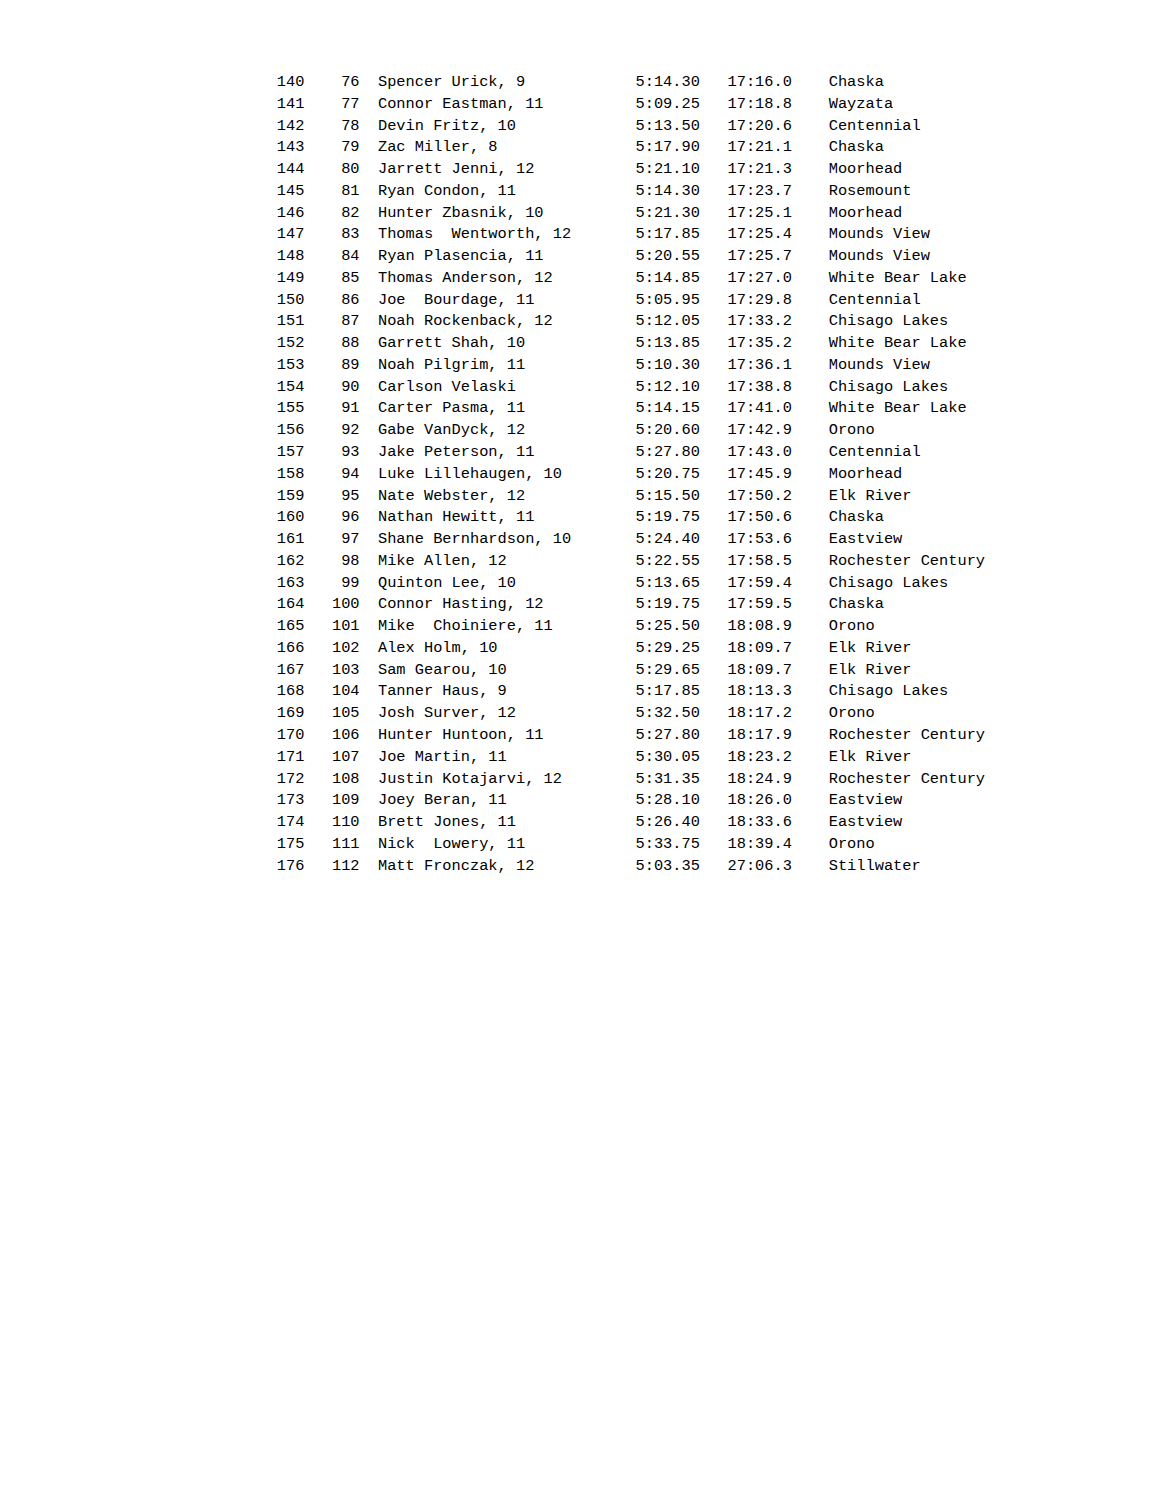140    76  Spencer Urick, 9            5:14.30   17:16.0    Chaska
  141    77  Connor Eastman, 11          5:09.25   17:18.8    Wayzata
  142    78  Devin Fritz, 10             5:13.50   17:20.6    Centennial
  143    79  Zac Miller, 8               5:17.90   17:21.1    Chaska
  144    80  Jarrett Jenni, 12           5:21.10   17:21.3    Moorhead
  145    81  Ryan Condon, 11             5:14.30   17:23.7    Rosemount
  146    82  Hunter Zbasnik, 10          5:21.30   17:25.1    Moorhead
  147    83  Thomas  Wentworth, 12       5:17.85   17:25.4    Mounds View
  148    84  Ryan Plasencia, 11          5:20.55   17:25.7    Mounds View
  149    85  Thomas Anderson, 12         5:14.85   17:27.0    White Bear Lake
  150    86  Joe  Bourdage, 11           5:05.95   17:29.8    Centennial
  151    87  Noah Rockenback, 12         5:12.05   17:33.2    Chisago Lakes
  152    88  Garrett Shah, 10            5:13.85   17:35.2    White Bear Lake
  153    89  Noah Pilgrim, 11            5:10.30   17:36.1    Mounds View
  154    90  Carlson Velaski             5:12.10   17:38.8    Chisago Lakes
  155    91  Carter Pasma, 11            5:14.15   17:41.0    White Bear Lake
  156    92  Gabe VanDyck, 12            5:20.60   17:42.9    Orono
  157    93  Jake Peterson, 11           5:27.80   17:43.0    Centennial
  158    94  Luke Lillehaugen, 10        5:20.75   17:45.9    Moorhead
  159    95  Nate Webster, 12            5:15.50   17:50.2    Elk River
  160    96  Nathan Hewitt, 11           5:19.75   17:50.6    Chaska
  161    97  Shane Bernhardson, 10       5:24.40   17:53.6    Eastview
  162    98  Mike Allen, 12              5:22.55   17:58.5    Rochester Century
  163    99  Quinton Lee, 10             5:13.65   17:59.4    Chisago Lakes
  164   100  Connor Hasting, 12          5:19.75   17:59.5    Chaska
  165   101  Mike  Choiniere, 11         5:25.50   18:08.9    Orono
  166   102  Alex Holm, 10               5:29.25   18:09.7    Elk River
  167   103  Sam Gearou, 10              5:29.65   18:09.7    Elk River
  168   104  Tanner Haus, 9              5:17.85   18:13.3    Chisago Lakes
  169   105  Josh Surver, 12             5:32.50   18:17.2    Orono
  170   106  Hunter Huntoon, 11          5:27.80   18:17.9    Rochester Century
  171   107  Joe Martin, 11              5:30.05   18:23.2    Elk River
  172   108  Justin Kotajarvi, 12        5:31.35   18:24.9    Rochester Century
  173   109  Joey Beran, 11              5:28.10   18:26.0    Eastview
  174   110  Brett Jones, 11             5:26.40   18:33.6    Eastview
  175   111  Nick  Lowery, 11            5:33.75   18:39.4    Orono
  176   112  Matt Fronczak, 12           5:03.35   27:06.3    Stillwater